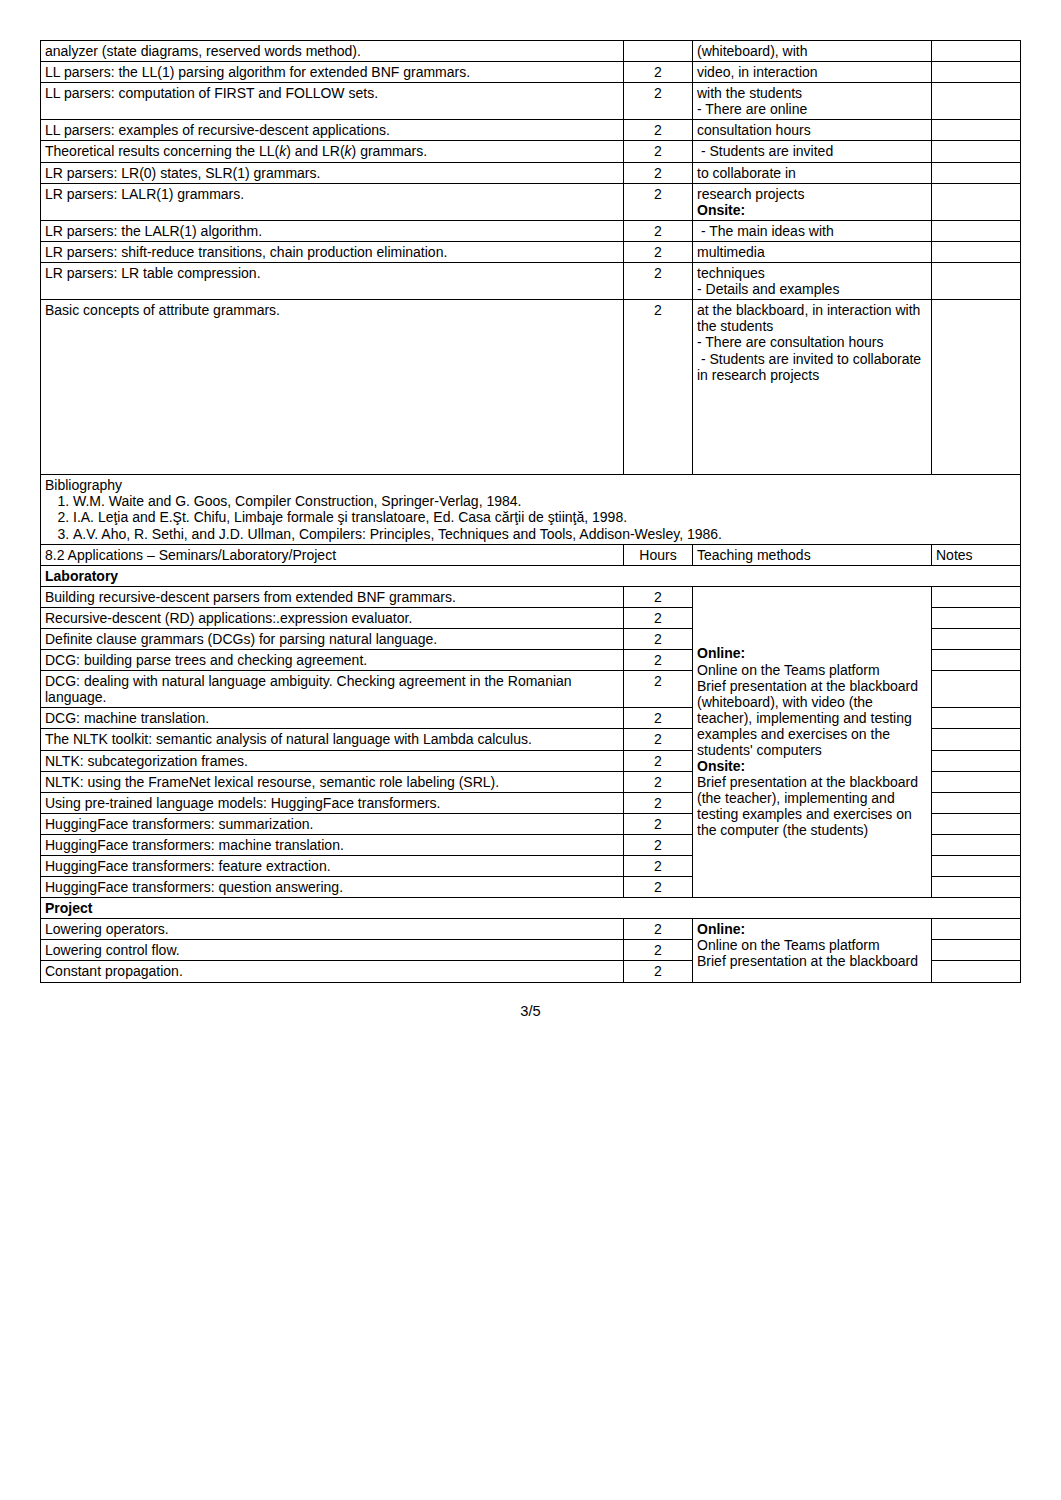| analyzer (state diagrams, reserved words method). | | (whiteboard), with | |
| LL parsers: the LL(1) parsing algorithm for extended BNF grammars. | 2 | video, in interaction | |
| LL parsers: computation of FIRST and FOLLOW sets. | 2 | with the students - There are online | |
| LL parsers: examples of recursive-descent applications. | 2 | consultation hours | |
| Theoretical results concerning the LL( k ) and LR( k ) grammars. | 2 | - Students are invited | |
| LR parsers: LR(0) states, SLR(1) grammars. | 2 | to collaborate in | |
| LR parsers: LALR(1) grammars. | 2 | research projects Onsite: | |
| LR parsers: the LALR(1) algorithm. | 2 | - The main ideas with | |
| LR parsers: shift-reduce transitions, chain production elimination. | 2 | multimedia | |
| LR parsers: LR table compression. | 2 | techniques - Details and examples | |
| Basic concepts of attribute grammars. | 2 | at the blackboard, in interaction with the students - There are consultation hours - Students are invited to collaborate in research projects | |
| Bibliography W.M. Waite and G. Goos, Compiler Construction, Springer-Verlag, 1984. I.A. Leţia and E.Şt. Chifu, Limbaje formale şi translatoare, Ed. Casa cărţii de ştiinţă, 1998. A.V. Aho, R. Sethi, and J.D. Ullman, Compilers: Principles, Techniques and Tools, Addison-Wesley, 1986. |
| 8.2 Applications – Seminars/Laboratory/Project | Hours | Teaching methods | Notes |
| Laboratory |
| Building recursive-descent parsers from extended BNF grammars. | 2 | Online: Online on the Teams platform Brief presentation at the blackboard (whiteboard), with video (the teacher), implementing and testing examples and exercises on the students' computers Onsite: Brief presentation at the blackboard (the teacher), implementing and testing examples and exercises on the computer (the students) | |
| Recursive-descent (RD) applications:.expression evaluator. | 2 | |
| Definite clause grammars (DCGs) for parsing natural language. | 2 | |
| DCG: building parse trees and checking agreement. | 2 | |
| DCG: dealing with natural language ambiguity. Checking agreement in the Romanian language. | 2 | |
| DCG: machine translation. | 2 | |
| The NLTK toolkit: semantic analysis of natural language with Lambda calculus. | 2 | |
| NLTK: subcategorization frames. | 2 | |
| NLTK: using the FrameNet lexical resourse, semantic role labeling (SRL). | 2 | |
| Using pre-trained language models: HuggingFace transformers. | 2 | |
| HuggingFace transformers: summarization. | 2 | |
| HuggingFace transformers: machine translation. | 2 | |
| HuggingFace transformers: feature extraction. | 2 | |
| HuggingFace transformers: question answering. | 2 | |
| Project |
| Lowering operators. | 2 | Online: Online on the Teams platform Brief presentation at the blackboard | |
| Lowering control flow. | 2 | |
| Constant propagation. | 2 | |
3/5